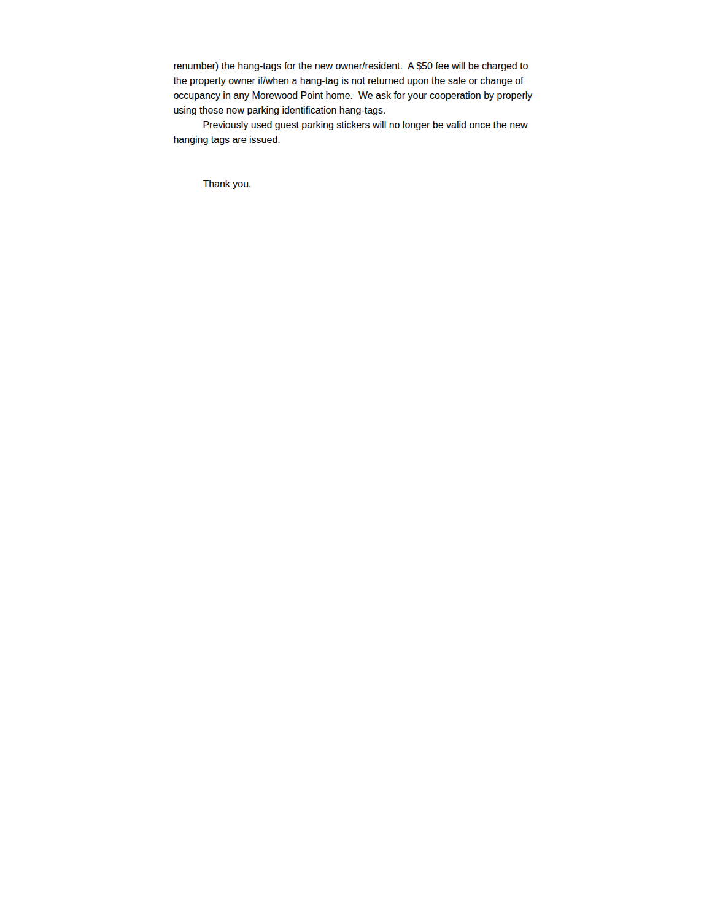renumber) the hang-tags for the new owner/resident. A $50 fee will be charged to the property owner if/when a hang-tag is not returned upon the sale or change of occupancy in any Morewood Point home. We ask for your cooperation by properly using these new parking identification hang-tags.
Previously used guest parking stickers will no longer be valid once the new hanging tags are issued.
Thank you.